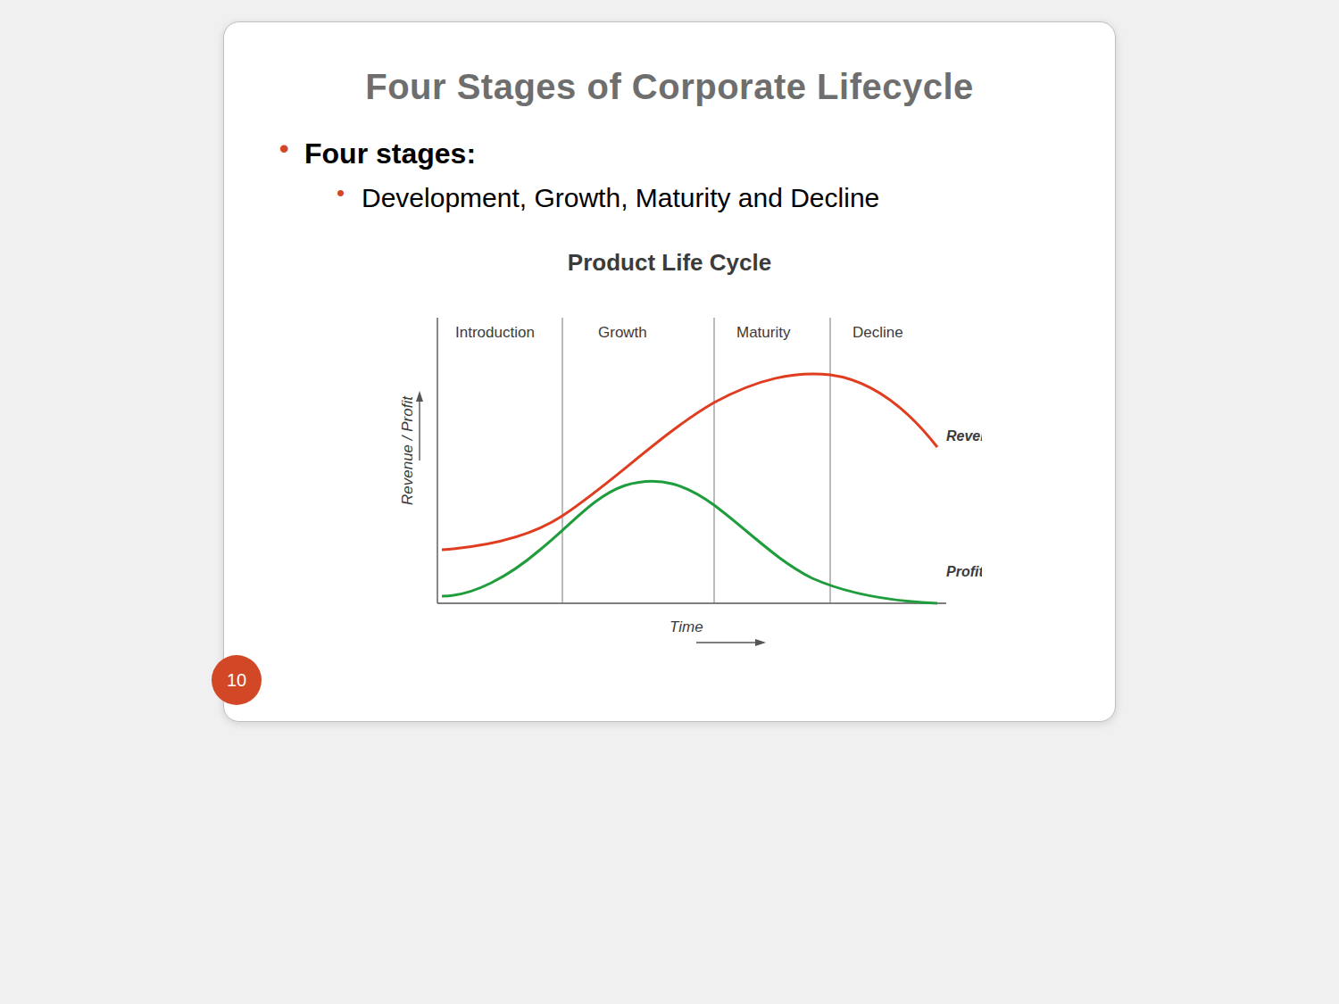Four Stages of Corporate Lifecycle
Four stages:
Development, Growth, Maturity and Decline
Product Life Cycle
Introduction Growth Maturity Decline Revenue Profit Revenue / Profit Time
10